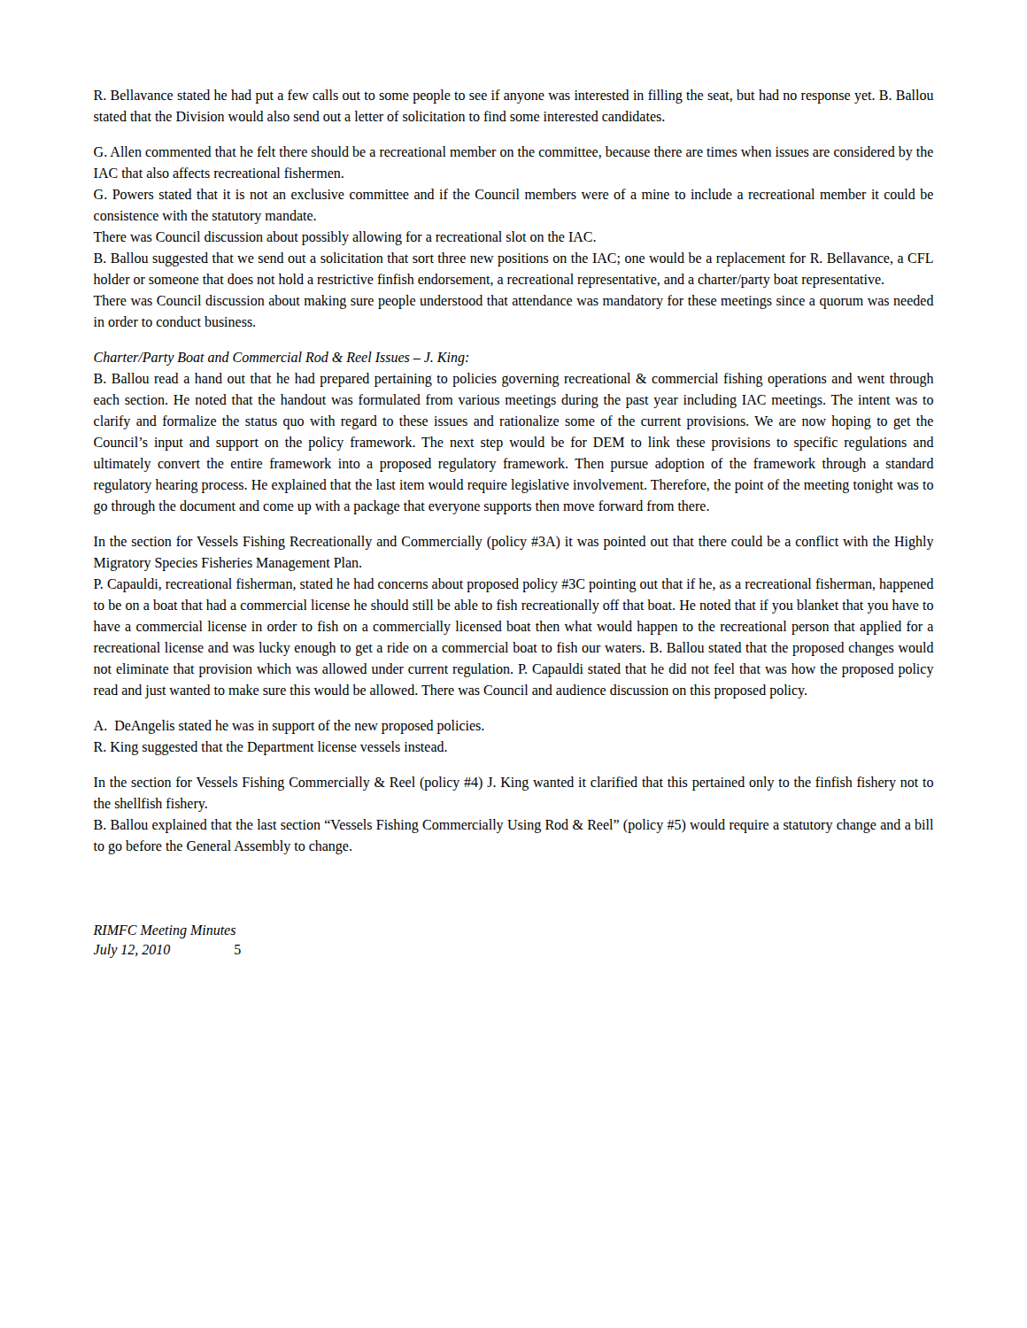R. Bellavance stated he had put a few calls out to some people to see if anyone was interested in filling the seat, but had no response yet. B. Ballou stated that the Division would also send out a letter of solicitation to find some interested candidates.
G. Allen commented that he felt there should be a recreational member on the committee, because there are times when issues are considered by the IAC that also affects recreational fishermen.
G. Powers stated that it is not an exclusive committee and if the Council members were of a mine to include a recreational member it could be consistence with the statutory mandate.
There was Council discussion about possibly allowing for a recreational slot on the IAC.
B. Ballou suggested that we send out a solicitation that sort three new positions on the IAC; one would be a replacement for R. Bellavance, a CFL holder or someone that does not hold a restrictive finfish endorsement, a recreational representative, and a charter/party boat representative.
There was Council discussion about making sure people understood that attendance was mandatory for these meetings since a quorum was needed in order to conduct business.
Charter/Party Boat and Commercial Rod & Reel Issues – J. King:
B. Ballou read a hand out that he had prepared pertaining to policies governing recreational & commercial fishing operations and went through each section. He noted that the handout was formulated from various meetings during the past year including IAC meetings. The intent was to clarify and formalize the status quo with regard to these issues and rationalize some of the current provisions. We are now hoping to get the Council’s input and support on the policy framework. The next step would be for DEM to link these provisions to specific regulations and ultimately convert the entire framework into a proposed regulatory framework. Then pursue adoption of the framework through a standard regulatory hearing process. He explained that the last item would require legislative involvement. Therefore, the point of the meeting tonight was to go through the document and come up with a package that everyone supports then move forward from there.
In the section for Vessels Fishing Recreationally and Commercially (policy #3A) it was pointed out that there could be a conflict with the Highly Migratory Species Fisheries Management Plan.
P. Capauldi, recreational fisherman, stated he had concerns about proposed policy #3C pointing out that if he, as a recreational fisherman, happened to be on a boat that had a commercial license he should still be able to fish recreationally off that boat. He noted that if you blanket that you have to have a commercial license in order to fish on a commercially licensed boat then what would happen to the recreational person that applied for a recreational license and was lucky enough to get a ride on a commercial boat to fish our waters. B. Ballou stated that the proposed changes would not eliminate that provision which was allowed under current regulation. P. Capauldi stated that he did not feel that was how the proposed policy read and just wanted to make sure this would be allowed. There was Council and audience discussion on this proposed policy.
A. DeAngelis stated he was in support of the new proposed policies.
R. King suggested that the Department license vessels instead.
In the section for Vessels Fishing Commercially & Reel (policy #4) J. King wanted it clarified that this pertained only to the finfish fishery not to the shellfish fishery.
B. Ballou explained that the last section “Vessels Fishing Commercially Using Rod & Reel” (policy #5) would require a statutory change and a bill to go before the General Assembly to change.
RIMFC Meeting Minutes
July 12, 20105